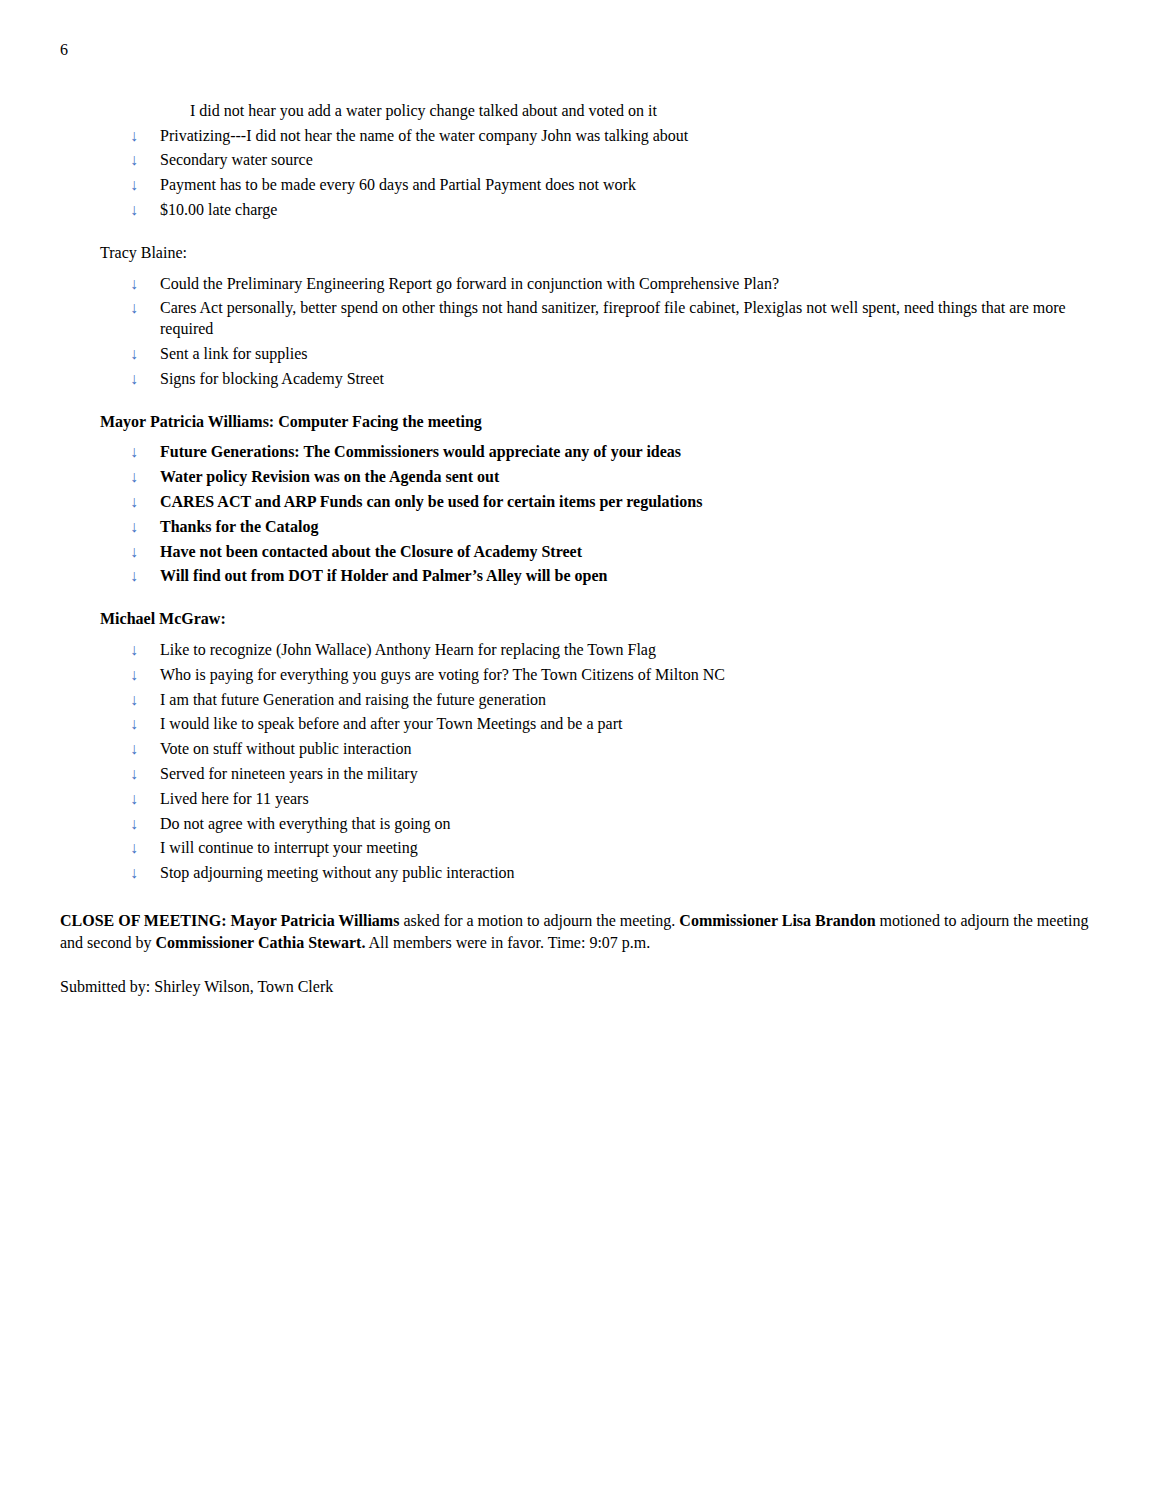6
I did not hear you add a water policy change talked about and voted on it
Privatizing---I did not hear the name of the water company John was talking about
Secondary water source
Payment has to be made every 60 days and Partial Payment does not work
$10.00 late charge
Tracy Blaine:
Could the Preliminary Engineering Report go forward in conjunction with Comprehensive Plan?
Cares Act personally, better spend on other things not hand sanitizer, fireproof file cabinet, Plexiglas not well spent, need things that are more required
Sent a link for supplies
Signs for blocking Academy Street
Mayor Patricia Williams: Computer Facing the meeting
Future Generations: The Commissioners would appreciate any of your ideas
Water policy Revision was on the Agenda sent out
CARES ACT and ARP Funds can only be used for certain items per regulations
Thanks for the Catalog
Have not been contacted about the Closure of Academy Street
Will find out from DOT if Holder and Palmer’s Alley will be open
Michael McGraw:
Like to recognize (John Wallace) Anthony Hearn for replacing the Town Flag
Who is paying for everything you guys are voting for? The Town Citizens of Milton NC
I am that future Generation and raising the future generation
I would like to speak before and after your Town Meetings and be a part
Vote on stuff without public interaction
Served for nineteen years in the military
Lived here for 11 years
Do not agree with everything that is going on
I will continue to interrupt your meeting
Stop adjourning meeting without any public interaction
CLOSE OF MEETING: Mayor Patricia Williams asked for a motion to adjourn the meeting. Commissioner Lisa Brandon motioned to adjourn the meeting and second by Commissioner Cathia Stewart. All members were in favor. Time: 9:07 p.m.
Submitted by: Shirley Wilson, Town Clerk